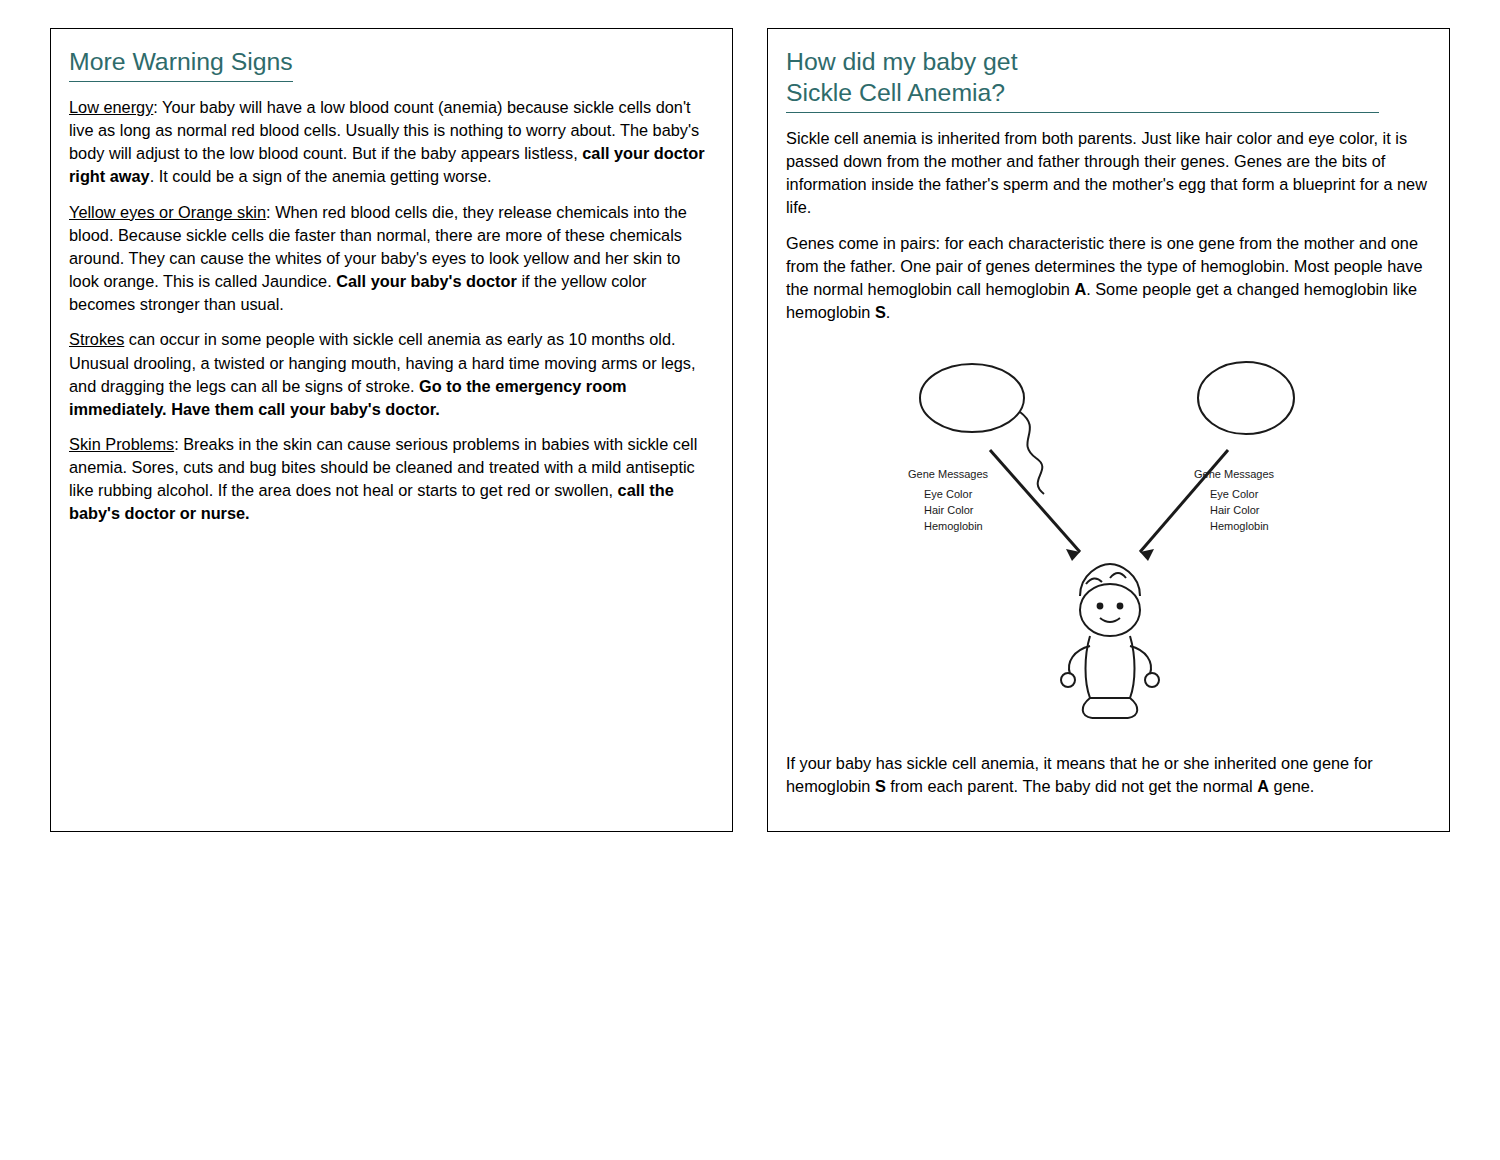More Warning Signs
Low energy: Your baby will have a low blood count (anemia) because sickle cells don't live as long as normal red blood cells. Usually this is nothing to worry about. The baby's body will adjust to the low blood count. But if the baby appears listless, call your doctor right away. It could be a sign of the anemia getting worse.
Yellow eyes or Orange skin: When red blood cells die, they release chemicals into the blood. Because sickle cells die faster than normal, there are more of these chemicals around. They can cause the whites of your baby's eyes to look yellow and her skin to look orange. This is called Jaundice. Call your baby's doctor if the yellow color becomes stronger than usual.
Strokes can occur in some people with sickle cell anemia as early as 10 months old. Unusual drooling, a twisted or hanging mouth, having a hard time moving arms or legs, and dragging the legs can all be signs of stroke. Go to the emergency room immediately. Have them call your baby's doctor.
Skin Problems: Breaks in the skin can cause serious problems in babies with sickle cell anemia. Sores, cuts and bug bites should be cleaned and treated with a mild antiseptic like rubbing alcohol. If the area does not heal or starts to get red or swollen, call the baby's doctor or nurse.
How did my baby get
Sickle Cell Anemia?
Sickle cell anemia is inherited from both parents. Just like hair color and eye color, it is passed down from the mother and father through their genes. Genes are the bits of information inside the father's sperm and the mother's egg that form a blueprint for a new life.
Genes come in pairs: for each characteristic there is one gene from the mother and one from the father. One pair of genes determines the type of hemoglobin. Most people have the normal hemoglobin call hemoglobin A. Some people get a changed hemoglobin like hemoglobin S.
Gene Messages Eye Color Hair Color Hemoglobin Gene Messages Eye Color Hair Color Hemoglobin
If your baby has sickle cell anemia, it means that he or she inherited one gene for hemoglobin S from each parent. The baby did not get the normal A gene.